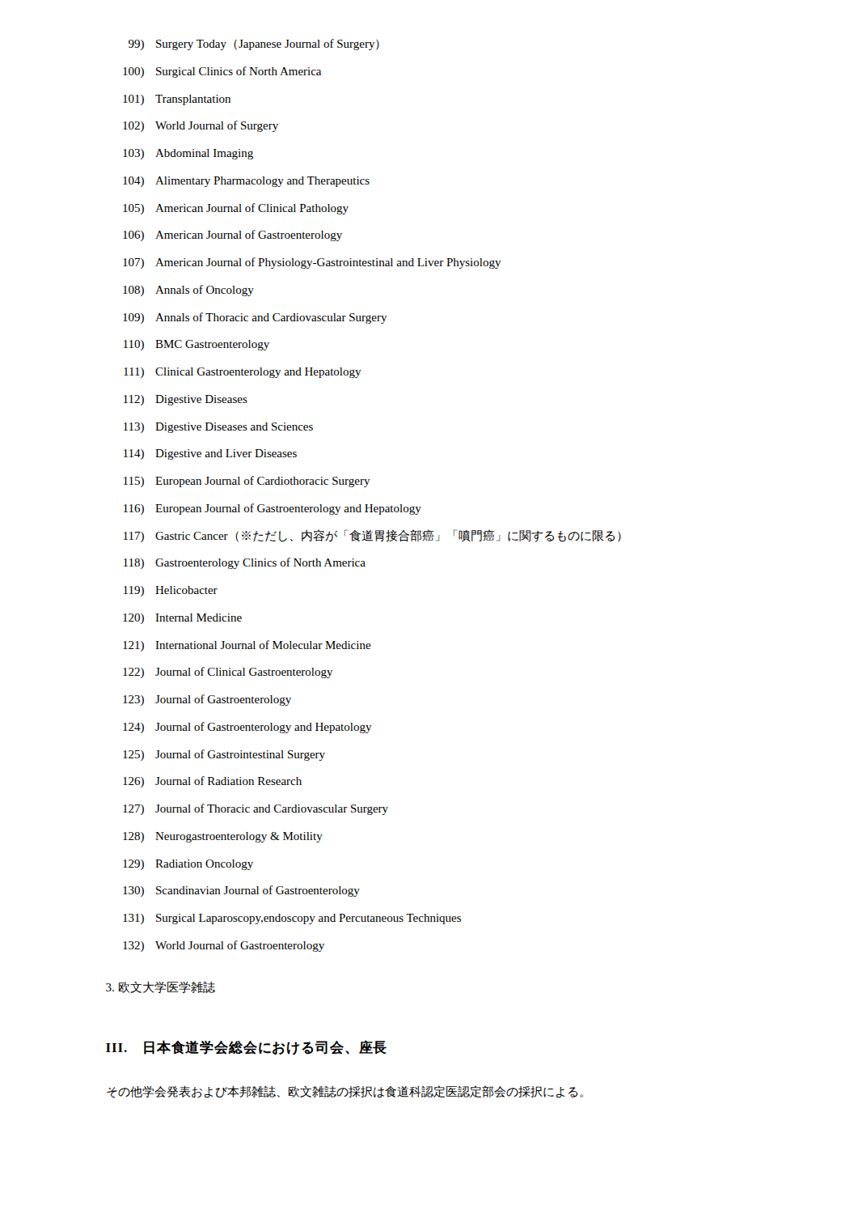99) Surgery Today（Japanese Journal of Surgery）
100) Surgical Clinics of North America
101) Transplantation
102) World Journal of Surgery
103) Abdominal Imaging
104) Alimentary Pharmacology and Therapeutics
105) American Journal of Clinical Pathology
106) American Journal of Gastroenterology
107) American Journal of Physiology-Gastrointestinal and Liver Physiology
108) Annals of Oncology
109) Annals of Thoracic and Cardiovascular Surgery
110) BMC Gastroenterology
111) Clinical Gastroenterology and Hepatology
112) Digestive Diseases
113) Digestive Diseases and Sciences
114) Digestive and Liver Diseases
115) European Journal of Cardiothoracic Surgery
116) European Journal of Gastroenterology and Hepatology
117) Gastric Cancer（※ただし、内容が「食道胃接合部癌」「噴門癌」に関するものに限る）
118) Gastroenterology Clinics of North America
119) Helicobacter
120) Internal Medicine
121) International Journal of Molecular Medicine
122) Journal of Clinical Gastroenterology
123) Journal of Gastroenterology
124) Journal of Gastroenterology and Hepatology
125) Journal of Gastrointestinal Surgery
126) Journal of Radiation Research
127) Journal of Thoracic and Cardiovascular Surgery
128) Neurogastroenterology & Motility
129) Radiation Oncology
130) Scandinavian Journal of Gastroenterology
131) Surgical Laparoscopy,endoscopy and Percutaneous Techniques
132) World Journal of Gastroenterology
3. 欧文大学医学雑誌
III.　日本食道学会総会における司会、座長
その他学会発表および本邦雑誌、欧文雑誌の採択は食道科認定医認定部会の採択による。